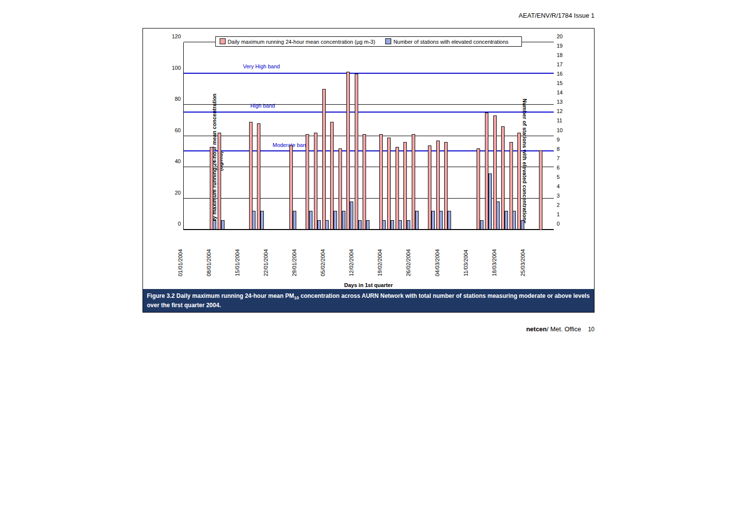AEAT/ENV/R/1784 Issue 1
Daily maximum running 24-hour mean concentration
(ug/m3)
Number of stations with elevated concentrations
Daily maximum running 24-hour mean concentration (µg m-3) Number of stations with elevated concentrations
0
20
40
60
80
100
120
0
1
2
3
4
5
6
7
8
9
10
11
12
13
14
15
16
17
18
19
20
Very High band
High band
Moderate band
01/01/2004
08/01/2004
15/01/2004
22/01/2004
29/01/2004
05/02/2004
12/02/2004
19/02/2004
26/02/2004
04/03/2004
11/03/2004
18/03/2004
25/03/2004
Days in 1st quarter
Figure 3.2 Daily maximum running 24-hour mean PM10 concentration across AURN Network with total number of stations measuring moderate or above levels over the first quarter 2004.
netcen/ Met. Office 10